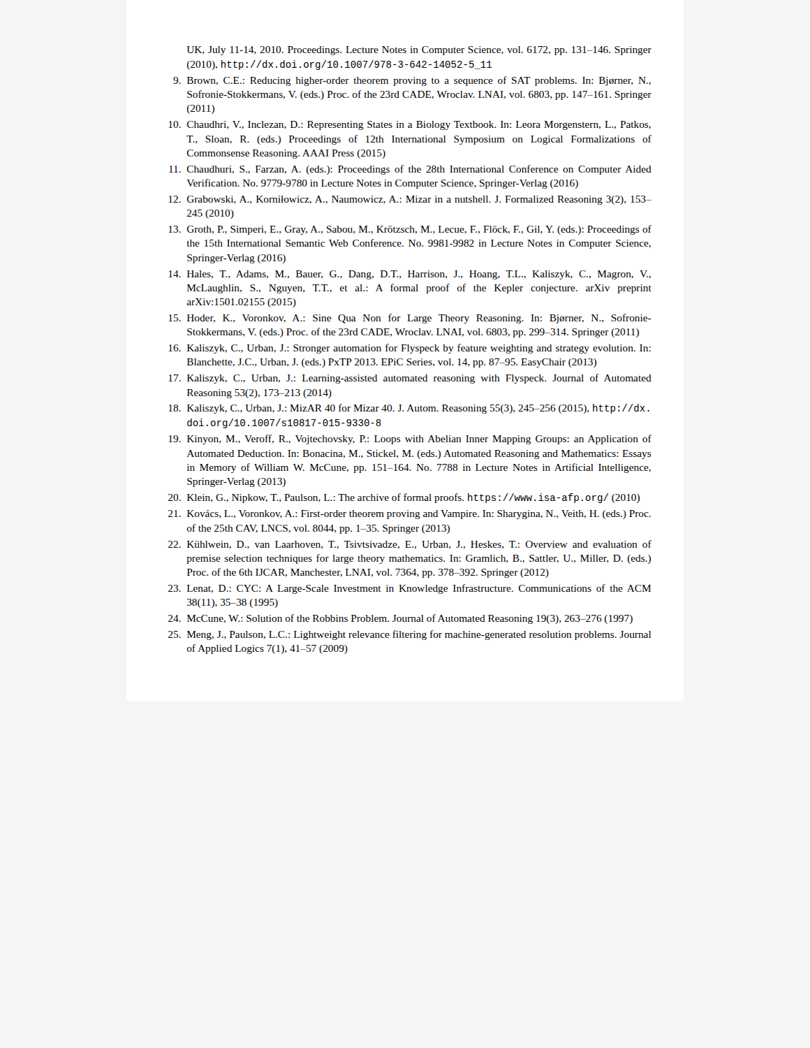UK, July 11-14, 2010. Proceedings. Lecture Notes in Computer Science, vol. 6172, pp. 131–146. Springer (2010), http://dx.doi.org/10.1007/978-3-642-14052-5_11
Brown, C.E.: Reducing higher-order theorem proving to a sequence of SAT problems. In: Bjørner, N., Sofronie-Stokkermans, V. (eds.) Proc. of the 23rd CADE, Wroclav. LNAI, vol. 6803, pp. 147–161. Springer (2011)
Chaudhri, V., Inclezan, D.: Representing States in a Biology Textbook. In: Leora Morgenstern, L., Patkos, T., Sloan, R. (eds.) Proceedings of 12th International Symposium on Logical Formalizations of Commonsense Reasoning. AAAI Press (2015)
Chaudhuri, S., Farzan, A. (eds.): Proceedings of the 28th International Conference on Computer Aided Verification. No. 9779-9780 in Lecture Notes in Computer Science, Springer-Verlag (2016)
Grabowski, A., Korniłowicz, A., Naumowicz, A.: Mizar in a nutshell. J. Formalized Reasoning 3(2), 153–245 (2010)
Groth, P., Simperi, E., Gray, A., Sabou, M., Krötzsch, M., Lecue, F., Flöck, F., Gil, Y. (eds.): Proceedings of the 15th International Semantic Web Conference. No. 9981-9982 in Lecture Notes in Computer Science, Springer-Verlag (2016)
Hales, T., Adams, M., Bauer, G., Dang, D.T., Harrison, J., Hoang, T.L., Kaliszyk, C., Magron, V., McLaughlin, S., Nguyen, T.T., et al.: A formal proof of the Kepler conjecture. arXiv preprint arXiv:1501.02155 (2015)
Hoder, K., Voronkov, A.: Sine Qua Non for Large Theory Reasoning. In: Bjørner, N., Sofronie-Stokkermans, V. (eds.) Proc. of the 23rd CADE, Wroclav. LNAI, vol. 6803, pp. 299–314. Springer (2011)
Kaliszyk, C., Urban, J.: Stronger automation for Flyspeck by feature weighting and strategy evolution. In: Blanchette, J.C., Urban, J. (eds.) PxTP 2013. EPiC Series, vol. 14, pp. 87–95. EasyChair (2013)
Kaliszyk, C., Urban, J.: Learning-assisted automated reasoning with Flyspeck. Journal of Automated Reasoning 53(2), 173–213 (2014)
Kaliszyk, C., Urban, J.: MizAR 40 for Mizar 40. J. Autom. Reasoning 55(3), 245–256 (2015), http://dx.doi.org/10.1007/s10817-015-9330-8
Kinyon, M., Veroff, R., Vojtechovsky, P.: Loops with Abelian Inner Mapping Groups: an Application of Automated Deduction. In: Bonacina, M., Stickel, M. (eds.) Automated Reasoning and Mathematics: Essays in Memory of William W. McCune, pp. 151–164. No. 7788 in Lecture Notes in Artificial Intelligence, Springer-Verlag (2013)
Klein, G., Nipkow, T., Paulson, L.: The archive of formal proofs. https://www.isa-afp.org/ (2010)
Kovács, L., Voronkov, A.: First-order theorem proving and Vampire. In: Sharygina, N., Veith, H. (eds.) Proc. of the 25th CAV, LNCS, vol. 8044, pp. 1–35. Springer (2013)
Kühlwein, D., van Laarhoven, T., Tsivtsivadze, E., Urban, J., Heskes, T.: Overview and evaluation of premise selection techniques for large theory mathematics. In: Gramlich, B., Sattler, U., Miller, D. (eds.) Proc. of the 6th IJCAR, Manchester, LNAI, vol. 7364, pp. 378–392. Springer (2012)
Lenat, D.: CYC: A Large-Scale Investment in Knowledge Infrastructure. Communications of the ACM 38(11), 35–38 (1995)
McCune, W.: Solution of the Robbins Problem. Journal of Automated Reasoning 19(3), 263–276 (1997)
Meng, J., Paulson, L.C.: Lightweight relevance filtering for machine-generated resolution problems. Journal of Applied Logics 7(1), 41–57 (2009)